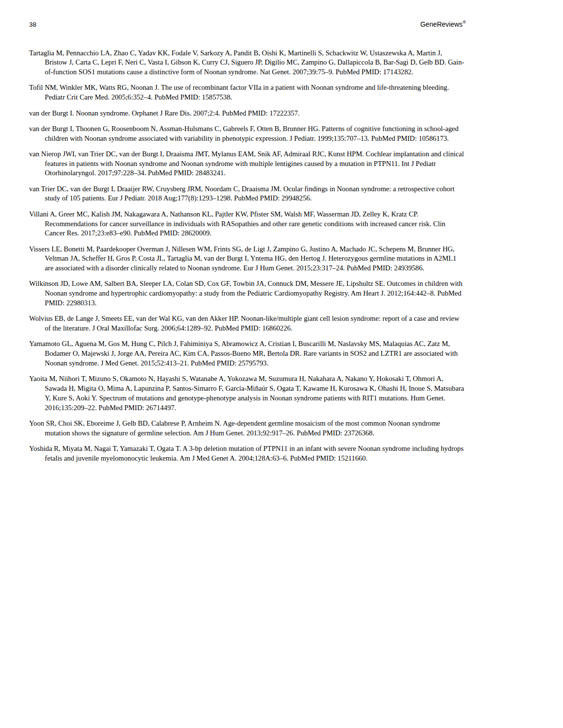38 GeneReviews®
Tartaglia M, Pennacchio LA, Zhao C, Yadav KK, Fodale V, Sarkozy A, Pandit B, Oishi K, Martinelli S, Schackwitz W, Ustaszewska A, Martin J, Bristow J, Carta C, Lepri F, Neri C, Vasta I, Gibson K, Curry CJ, Siguero JP, Digilio MC, Zampino G, Dallapiccola B, Bar-Sagi D, Gelb BD. Gain-of-function SOS1 mutations cause a distinctive form of Noonan syndrome. Nat Genet. 2007;39:75–9. PubMed PMID: 17143282.
Tofil NM, Winkler MK, Watts RG, Noonan J. The use of recombinant factor VIIa in a patient with Noonan syndrome and life-threatening bleeding. Pediatr Crit Care Med. 2005;6:352–4. PubMed PMID: 15857538.
van der Burgt I. Noonan syndrome. Orphanet J Rare Dis. 2007;2:4. PubMed PMID: 17222357.
van der Burgt I, Thoonen G, Roosenboom N, Assman-Hulsmans C, Gabreels F, Otten B, Brunner HG. Patterns of cognitive functioning in school-aged children with Noonan syndrome associated with variability in phenotypic expression. J Pediatr. 1999;135:707–13. PubMed PMID: 10586173.
van Nierop JWI, van Trier DC, van der Burgt I, Draaisma JMT, Mylanus EAM, Snik AF, Admiraal RJC, Kunst HPM. Cochlear implantation and clinical features in patients with Noonan syndrome and Noonan syndrome with multiple lentigines caused by a mutation in PTPN11. Int J Pediatr Otorhinolaryngol. 2017;97:228–34. PubMed PMID: 28483241.
van Trier DC, van der Burgt I, Draaijer RW, Cruysberg JRM, Noordam C, Draaisma JM. Ocular findings in Noonan syndrome: a retrospective cohort study of 105 patients. Eur J Pediatr. 2018 Aug;177(8):1293–1298. PubMed PMID: 29948256.
Villani A, Greer MC, Kalish JM, Nakagawara A, Nathanson KL, Pajtler KW, Pfister SM, Walsh MF, Wasserman JD, Zelley K, Kratz CP. Recommendations for cancer surveillance in individuals with RASopathies and other rare genetic conditions with increased cancer risk. Clin Cancer Res. 2017;23:e83–e90. PubMed PMID: 28620009.
Vissers LE, Bonetti M, Paardekooper Overman J, Nillesen WM, Frints SG, de Ligt J, Zampino G, Justino A, Machado JC, Schepens M, Brunner HG, Veltman JA, Scheffer H, Gros P, Costa JL, Tartaglia M, van der Burgt I, Yntema HG, den Hertog J. Heterozygous germline mutations in A2ML1 are associated with a disorder clinically related to Noonan syndrome. Eur J Hum Genet. 2015;23:317–24. PubMed PMID: 24939586.
Wilkinson JD, Lowe AM, Salbert BA, Sleeper LA, Colan SD, Cox GF, Towbin JA, Connuck DM, Messere JE, Lipshultz SE. Outcomes in children with Noonan syndrome and hypertrophic cardiomyopathy: a study from the Pediatric Cardiomyopathy Registry. Am Heart J. 2012;164:442–8. PubMed PMID: 22980313.
Wolvius EB, de Lange J, Smeets EE, van der Wal KG, van den Akker HP. Noonan-like/multiple giant cell lesion syndrome: report of a case and review of the literature. J Oral Maxillofac Surg. 2006;64:1289–92. PubMed PMID: 16860226.
Yamamoto GL, Aguena M, Gos M, Hung C, Pilch J, Fahiminiya S, Abramowicz A, Cristian I, Buscarilli M, Naslavsky MS, Malaquias AC, Zatz M, Bodamer O, Majewski J, Jorge AA, Pereira AC, Kim CA, Passos-Bueno MR, Bertola DR. Rare variants in SOS2 and LZTR1 are associated with Noonan syndrome. J Med Genet. 2015;52:413–21. PubMed PMID: 25795793.
Yaoita M, Niihori T, Mizuno S, Okamoto N, Hayashi S, Watanabe A, Yokozawa M, Suzumura H, Nakahara A, Nakano Y, Hokosaki T, Ohmori A, Sawada H, Migita O, Mima A, Lapunzina P, Santos-Simarro F, García-Miñaúr S, Ogata T, Kawame H, Kurosawa K, Ohashi H, Inoue S, Matsubara Y, Kure S, Aoki Y. Spectrum of mutations and genotype-phenotype analysis in Noonan syndrome patients with RIT1 mutations. Hum Genet. 2016;135:209–22. PubMed PMID: 26714497.
Yoon SR, Choi SK, Eboreime J, Gelb BD, Calabrese P, Arnheim N. Age-dependent germline mosaicism of the most common Noonan syndrome mutation shows the signature of germline selection. Am J Hum Genet. 2013;92:917–26. PubMed PMID: 23726368.
Yoshida R, Miyata M, Nagai T, Yamazaki T, Ogata T. A 3-bp deletion mutation of PTPN11 in an infant with severe Noonan syndrome including hydrops fetalis and juvenile myelomonocytic leukemia. Am J Med Genet A. 2004;128A:63–6. PubMed PMID: 15211660.